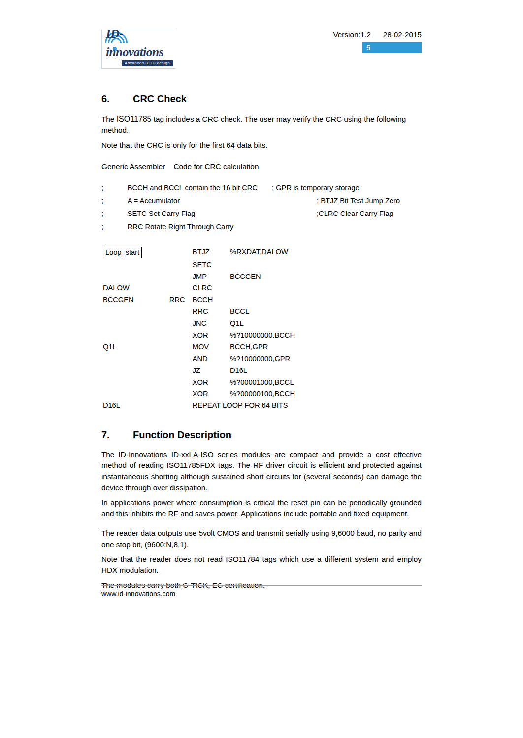Version:1.228-02-2015
5
ID-innovations
Advanced RFID design
6. CRC Check
The ISO11785 tag includes a CRC check. The user may verify the CRC using the following method.
Note that the CRC is only for the first 64 data bits.
Generic Assembler Code for CRC calculation
| ; | BCCH and BCCL contain the 16 bit CRC | ; GPR is temporary storage |
| ; | A = Accumulator | ; BTJZ Bit Test Jump Zero |
| ; | SETC Set Carry Flag | ;CLRC Clear Carry Flag |
| ; | RRC Rotate Right Through Carry | |
| Loop_start | | BTJZ | %RXDAT,DALOW |
| | | SETC | |
| | | JMP | BCCGEN |
| DALOW | | CLRC | |
| BCCGEN | RRC | BCCH | |
| | | RRC | BCCL |
| | | JNC | Q1L |
| | | XOR | %?10000000,BCCH |
| Q1L | | MOV | BCCH,GPR |
| | | AND | %?10000000,GPR |
| | | JZ | D16L |
| | | XOR | %?00001000,BCCL |
| | | XOR | %?00000100,BCCH |
| D16L | | REPEAT LOOP FOR 64 BITS |
7. Function Description
The ID-Innovations ID-xxLA-ISO series modules are compact and provide a cost effective method of reading ISO11785FDX tags. The RF driver circuit is efficient and protected against instantaneous shorting although sustained short circuits for (several seconds) can damage the device through over dissipation.
In applications power where consumption is critical the reset pin can be periodically grounded and this inhibits the RF and saves power. Applications include portable and fixed equipment.
The reader data outputs use 5volt CMOS and transmit serially using 9,6000 baud, no parity and one stop bit, (9600:N,8,1).
Note that the reader does not read ISO11784 tags which use a different system and employ HDX modulation.
The modules carry both C-TICK, EC certification.
www.id-innovations.com